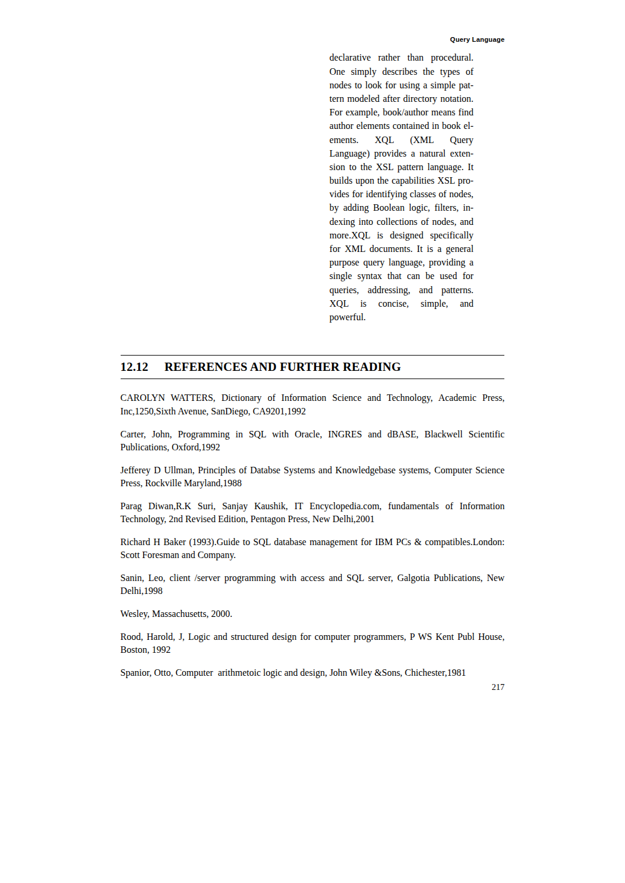Query Language
declarative rather than procedural. One simply describes the types of nodes to look for using a simple pattern modeled after directory notation. For example, book/author means find author elements contained in book elements. XQL (XML Query Language) provides a natural extension to the XSL pattern language. It builds upon the capabilities XSL provides for identifying classes of nodes, by adding Boolean logic, filters, indexing into collections of nodes, and more.XQL is designed specifically for XML documents. It is a general purpose query language, providing a single syntax that can be used for queries, addressing, and patterns. XQL is concise, simple, and powerful.
12.12 REFERENCES AND FURTHER READING
CAROLYN WATTERS, Dictionary of Information Science and Technology, Academic Press, Inc,1250,Sixth Avenue, SanDiego, CA9201,1992
Carter, John, Programming in SQL with Oracle, INGRES and dBASE, Blackwell Scientific Publications, Oxford,1992
Jefferey D Ullman, Principles of Databse Systems and Knowledgebase systems, Computer Science Press, Rockville Maryland,1988
Parag Diwan,R.K Suri, Sanjay Kaushik, IT Encyclopedia.com, fundamentals of Information Technology, 2nd Revised Edition, Pentagon Press, New Delhi,2001
Richard H Baker (1993).Guide to SQL database management for IBM PCs & compatibles.London: Scott Foresman and Company.
Sanin, Leo, client /server programming with access and SQL server, Galgotia Publications, New Delhi,1998
Wesley, Massachusetts, 2000.
Rood, Harold, J, Logic and structured design for computer programmers, P WS Kent Publ House, Boston, 1992
Spanior, Otto, Computer arithmetoic logic and design, John Wiley &Sons, Chichester,1981
217